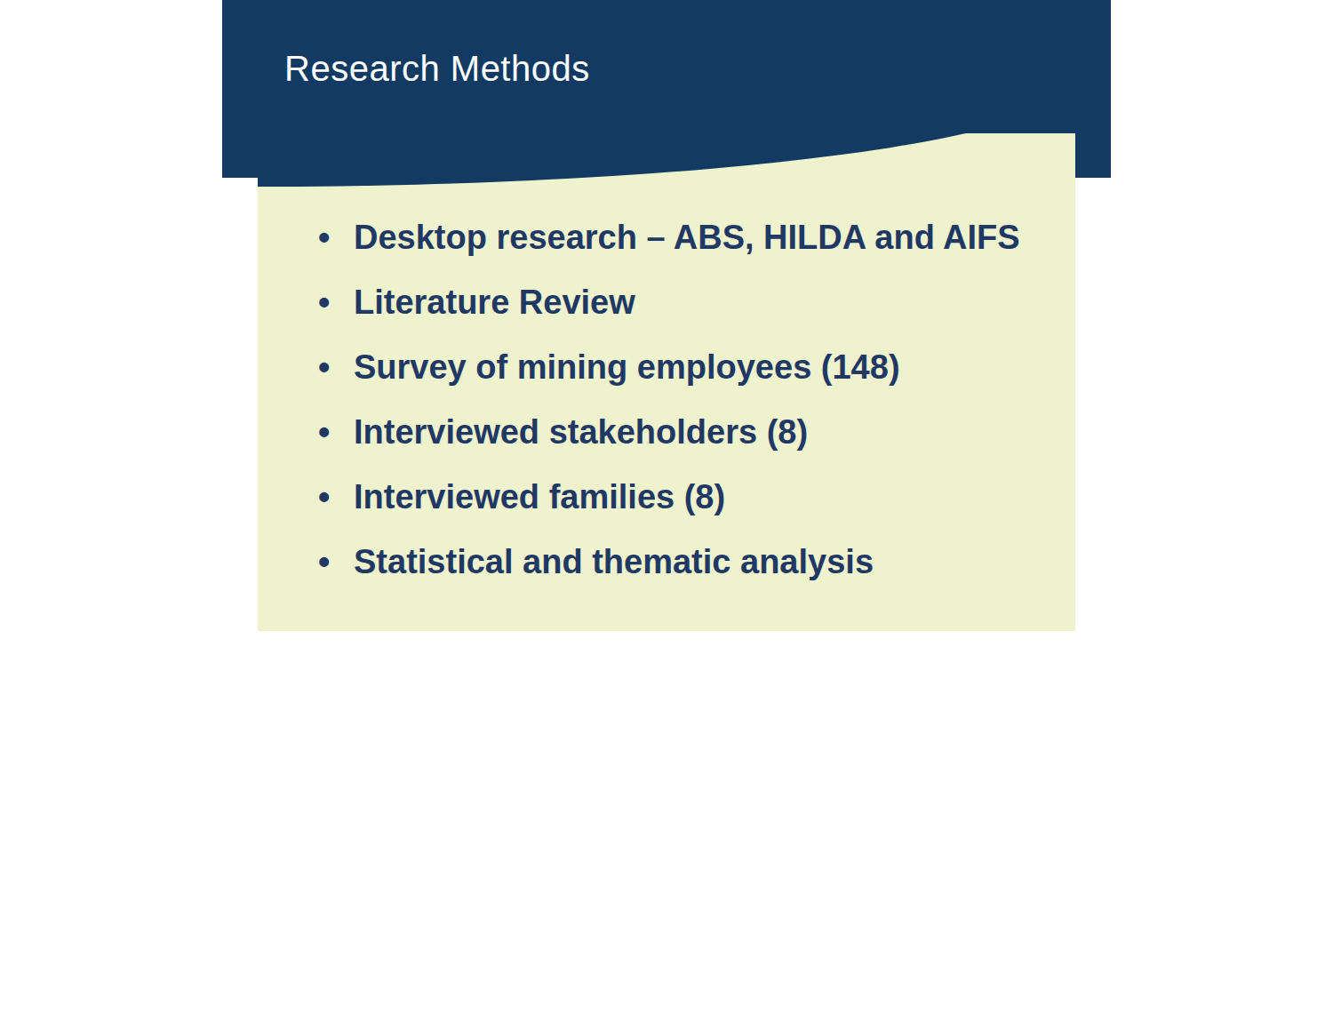Research Methods
Desktop research – ABS, HILDA and AIFS
Literature Review
Survey of mining employees (148)
Interviewed stakeholders (8)
Interviewed families (8)
Statistical and thematic analysis